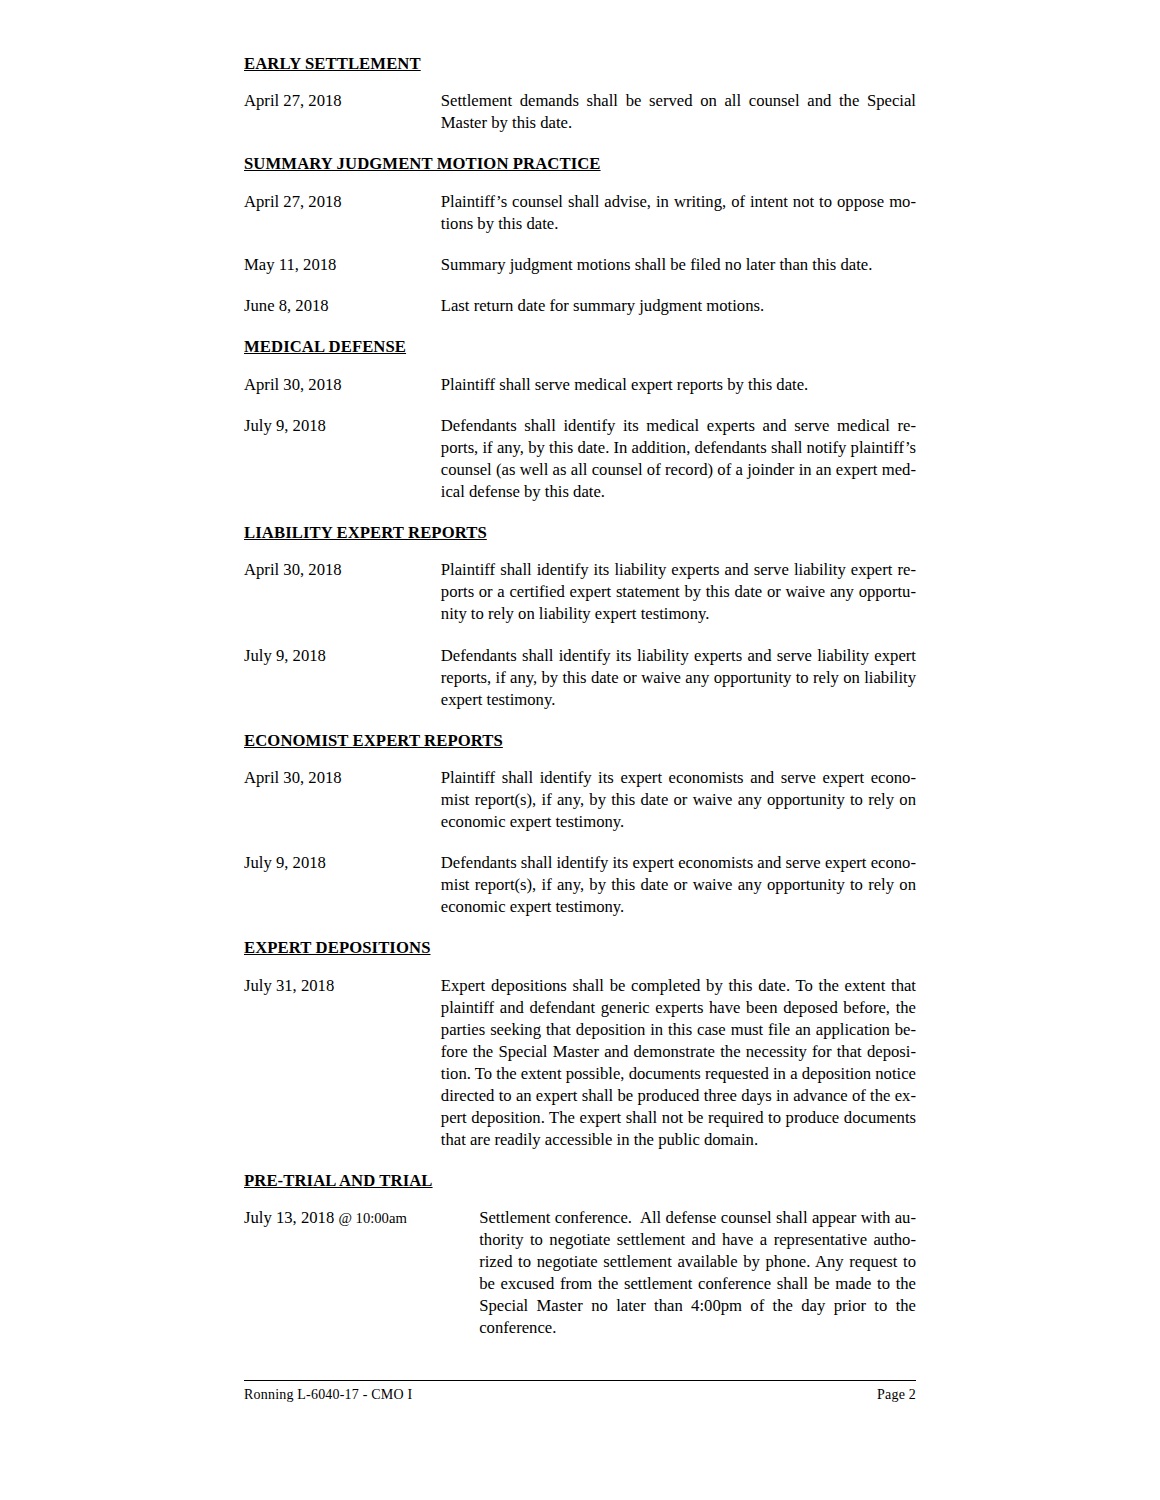EARLY SETTLEMENT
April 27, 2018
Settlement demands shall be served on all counsel and the Special Master by this date.
SUMMARY JUDGMENT MOTION PRACTICE
April 27, 2018
Plaintiff’s counsel shall advise, in writing, of intent not to oppose motions by this date.
May 11, 2018
Summary judgment motions shall be filed no later than this date.
June 8, 2018
Last return date for summary judgment motions.
MEDICAL DEFENSE
April 30, 2018
Plaintiff shall serve medical expert reports by this date.
July 9, 2018
Defendants shall identify its medical experts and serve medical reports, if any, by this date. In addition, defendants shall notify plaintiff’s counsel (as well as all counsel of record) of a joinder in an expert medical defense by this date.
LIABILITY EXPERT REPORTS
April 30, 2018
Plaintiff shall identify its liability experts and serve liability expert reports or a certified expert statement by this date or waive any opportunity to rely on liability expert testimony.
July 9, 2018
Defendants shall identify its liability experts and serve liability expert reports, if any, by this date or waive any opportunity to rely on liability expert testimony.
ECONOMIST EXPERT REPORTS
April 30, 2018
Plaintiff shall identify its expert economists and serve expert economist report(s), if any, by this date or waive any opportunity to rely on economic expert testimony.
July 9, 2018
Defendants shall identify its expert economists and serve expert economist report(s), if any, by this date or waive any opportunity to rely on economic expert testimony.
EXPERT DEPOSITIONS
July 31, 2018
Expert depositions shall be completed by this date. To the extent that plaintiff and defendant generic experts have been deposed before, the parties seeking that deposition in this case must file an application before the Special Master and demonstrate the necessity for that deposition. To the extent possible, documents requested in a deposition notice directed to an expert shall be produced three days in advance of the expert deposition. The expert shall not be required to produce documents that are readily accessible in the public domain.
PRE-TRIAL AND TRIAL
July 13, 2018 @ 10:00am
Settlement conference. All defense counsel shall appear with authority to negotiate settlement and have a representative authorized to negotiate settlement available by phone. Any request to be excused from the settlement conference shall be made to the Special Master no later than 4:00pm of the day prior to the conference.
Ronning L-6040-17 - CMO I
Page 2